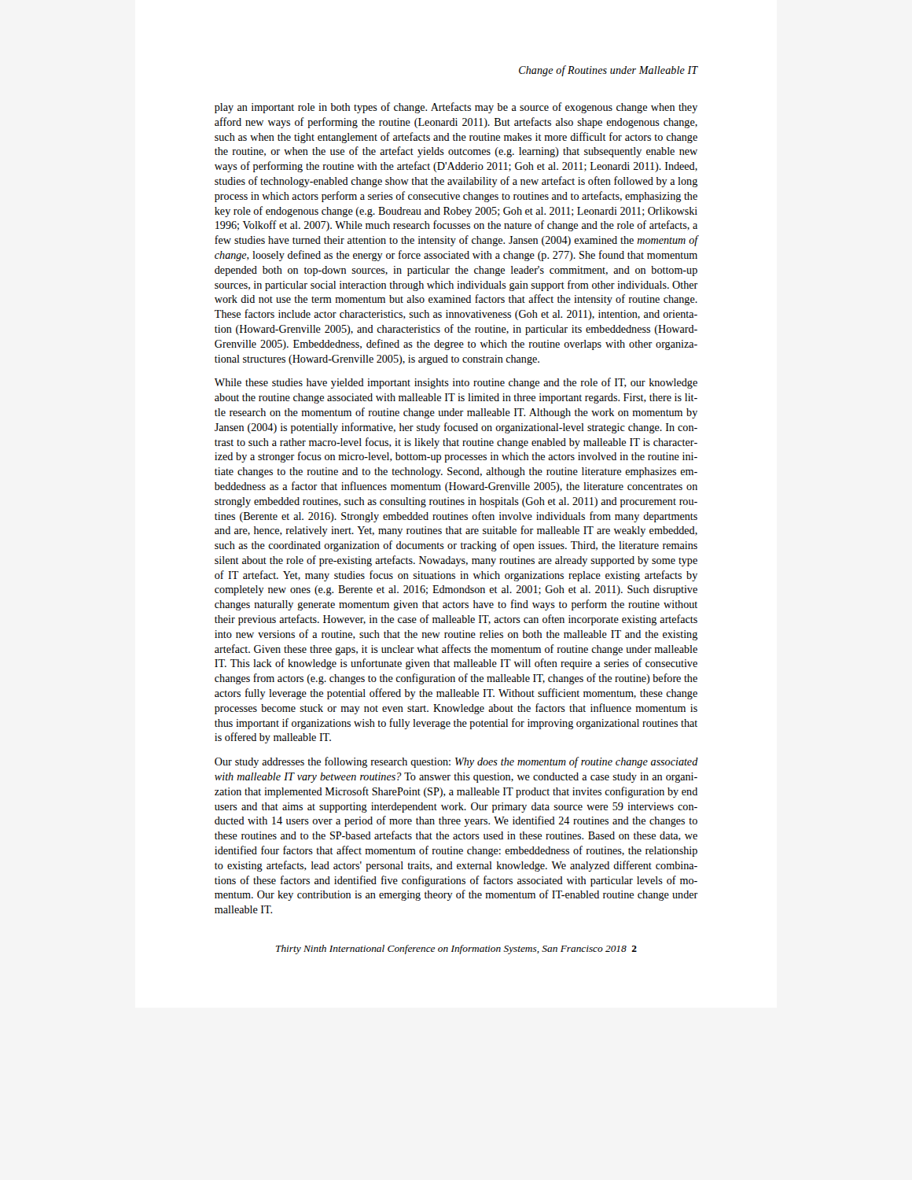Change of Routines under Malleable IT
play an important role in both types of change. Artefacts may be a source of exogenous change when they afford new ways of performing the routine (Leonardi 2011). But artefacts also shape endogenous change, such as when the tight entanglement of artefacts and the routine makes it more difficult for actors to change the routine, or when the use of the artefact yields outcomes (e.g. learning) that subsequently enable new ways of performing the routine with the artefact (D'Adderio 2011; Goh et al. 2011; Leonardi 2011). Indeed, studies of technology-enabled change show that the availability of a new artefact is often followed by a long process in which actors perform a series of consecutive changes to routines and to artefacts, emphasizing the key role of endogenous change (e.g. Boudreau and Robey 2005; Goh et al. 2011; Leonardi 2011; Orlikowski 1996; Volkoff et al. 2007). While much research focusses on the nature of change and the role of artefacts, a few studies have turned their attention to the intensity of change. Jansen (2004) examined the momentum of change, loosely defined as the energy or force associated with a change (p. 277). She found that momentum depended both on top-down sources, in particular the change leader's commitment, and on bottom-up sources, in particular social interaction through which individuals gain support from other individuals. Other work did not use the term momentum but also examined factors that affect the intensity of routine change. These factors include actor characteristics, such as innovativeness (Goh et al. 2011), intention, and orientation (Howard-Grenville 2005), and characteristics of the routine, in particular its embeddedness (Howard-Grenville 2005). Embeddedness, defined as the degree to which the routine overlaps with other organizational structures (Howard-Grenville 2005), is argued to constrain change.
While these studies have yielded important insights into routine change and the role of IT, our knowledge about the routine change associated with malleable IT is limited in three important regards. First, there is little research on the momentum of routine change under malleable IT. Although the work on momentum by Jansen (2004) is potentially informative, her study focused on organizational-level strategic change. In contrast to such a rather macro-level focus, it is likely that routine change enabled by malleable IT is characterized by a stronger focus on micro-level, bottom-up processes in which the actors involved in the routine initiate changes to the routine and to the technology. Second, although the routine literature emphasizes embeddedness as a factor that influences momentum (Howard-Grenville 2005), the literature concentrates on strongly embedded routines, such as consulting routines in hospitals (Goh et al. 2011) and procurement routines (Berente et al. 2016). Strongly embedded routines often involve individuals from many departments and are, hence, relatively inert. Yet, many routines that are suitable for malleable IT are weakly embedded, such as the coordinated organization of documents or tracking of open issues. Third, the literature remains silent about the role of pre-existing artefacts. Nowadays, many routines are already supported by some type of IT artefact. Yet, many studies focus on situations in which organizations replace existing artefacts by completely new ones (e.g. Berente et al. 2016; Edmondson et al. 2001; Goh et al. 2011). Such disruptive changes naturally generate momentum given that actors have to find ways to perform the routine without their previous artefacts. However, in the case of malleable IT, actors can often incorporate existing artefacts into new versions of a routine, such that the new routine relies on both the malleable IT and the existing artefact. Given these three gaps, it is unclear what affects the momentum of routine change under malleable IT. This lack of knowledge is unfortunate given that malleable IT will often require a series of consecutive changes from actors (e.g. changes to the configuration of the malleable IT, changes of the routine) before the actors fully leverage the potential offered by the malleable IT. Without sufficient momentum, these change processes become stuck or may not even start. Knowledge about the factors that influence momentum is thus important if organizations wish to fully leverage the potential for improving organizational routines that is offered by malleable IT.
Our study addresses the following research question: Why does the momentum of routine change associated with malleable IT vary between routines? To answer this question, we conducted a case study in an organization that implemented Microsoft SharePoint (SP), a malleable IT product that invites configuration by end users and that aims at supporting interdependent work. Our primary data source were 59 interviews conducted with 14 users over a period of more than three years. We identified 24 routines and the changes to these routines and to the SP-based artefacts that the actors used in these routines. Based on these data, we identified four factors that affect momentum of routine change: embeddedness of routines, the relationship to existing artefacts, lead actors' personal traits, and external knowledge. We analyzed different combinations of these factors and identified five configurations of factors associated with particular levels of momentum. Our key contribution is an emerging theory of the momentum of IT-enabled routine change under malleable IT.
Thirty Ninth International Conference on Information Systems, San Francisco 20182